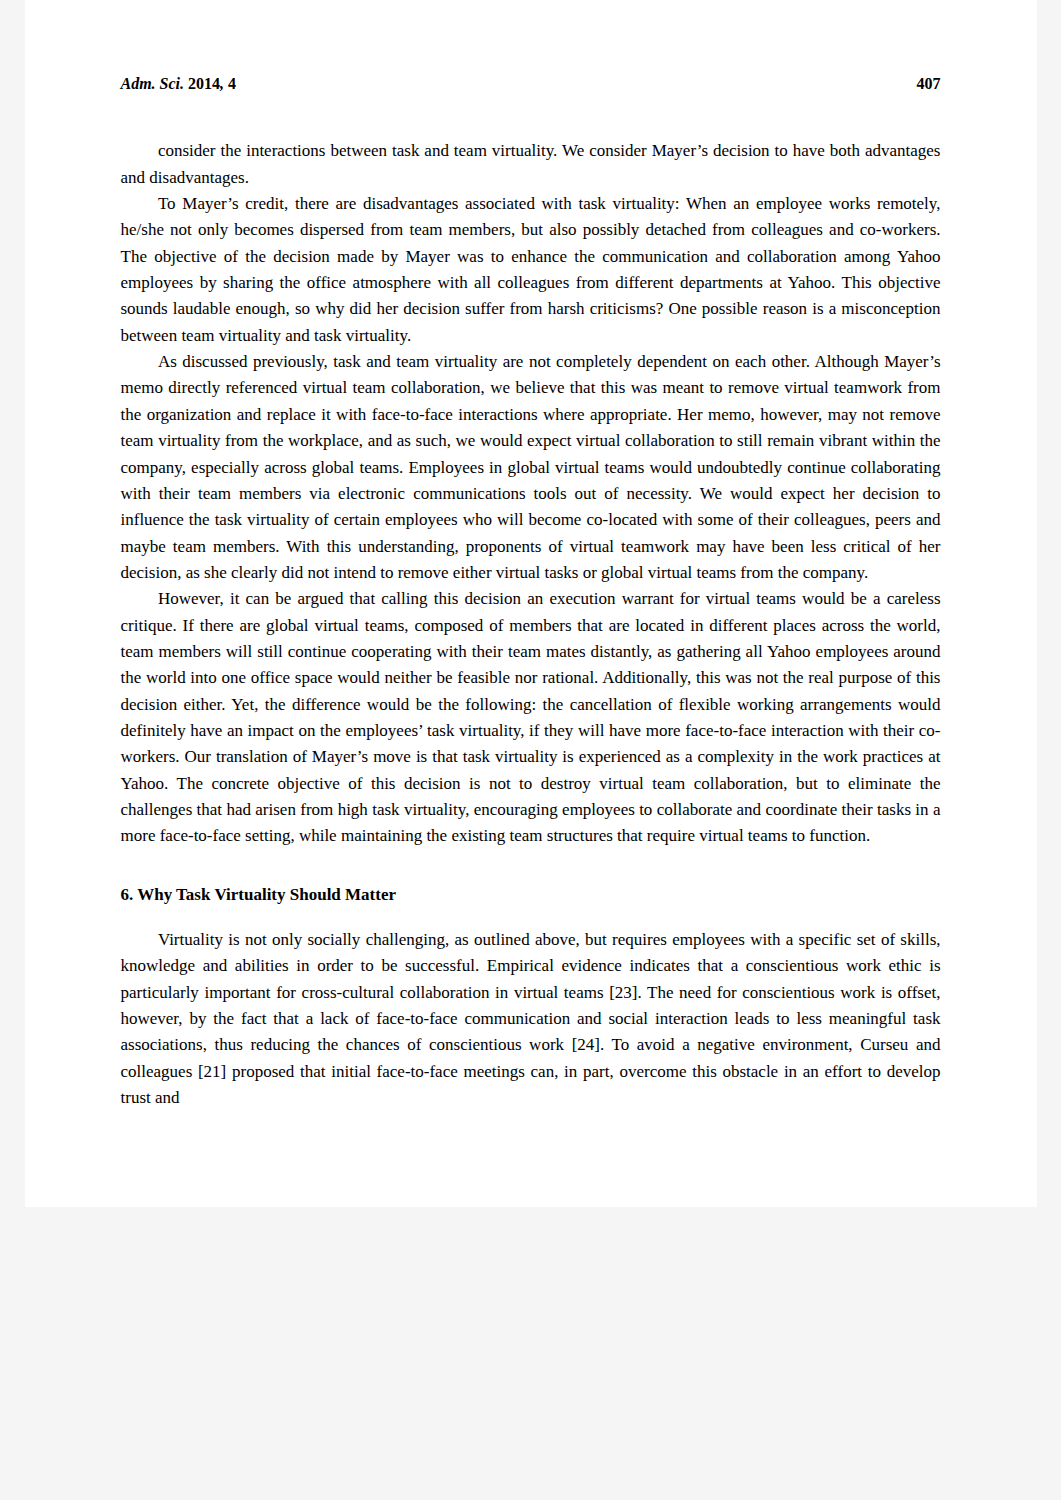Adm. Sci. 2014, 4 407
consider the interactions between task and team virtuality. We consider Mayer’s decision to have both advantages and disadvantages.
To Mayer’s credit, there are disadvantages associated with task virtuality: When an employee works remotely, he/she not only becomes dispersed from team members, but also possibly detached from colleagues and co-workers. The objective of the decision made by Mayer was to enhance the communication and collaboration among Yahoo employees by sharing the office atmosphere with all colleagues from different departments at Yahoo. This objective sounds laudable enough, so why did her decision suffer from harsh criticisms? One possible reason is a misconception between team virtuality and task virtuality.
As discussed previously, task and team virtuality are not completely dependent on each other. Although Mayer’s memo directly referenced virtual team collaboration, we believe that this was meant to remove virtual teamwork from the organization and replace it with face-to-face interactions where appropriate. Her memo, however, may not remove team virtuality from the workplace, and as such, we would expect virtual collaboration to still remain vibrant within the company, especially across global teams. Employees in global virtual teams would undoubtedly continue collaborating with their team members via electronic communications tools out of necessity. We would expect her decision to influence the task virtuality of certain employees who will become co-located with some of their colleagues, peers and maybe team members. With this understanding, proponents of virtual teamwork may have been less critical of her decision, as she clearly did not intend to remove either virtual tasks or global virtual teams from the company.
However, it can be argued that calling this decision an execution warrant for virtual teams would be a careless critique. If there are global virtual teams, composed of members that are located in different places across the world, team members will still continue cooperating with their team mates distantly, as gathering all Yahoo employees around the world into one office space would neither be feasible nor rational. Additionally, this was not the real purpose of this decision either. Yet, the difference would be the following: the cancellation of flexible working arrangements would definitely have an impact on the employees’ task virtuality, if they will have more face-to-face interaction with their co-workers. Our translation of Mayer’s move is that task virtuality is experienced as a complexity in the work practices at Yahoo. The concrete objective of this decision is not to destroy virtual team collaboration, but to eliminate the challenges that had arisen from high task virtuality, encouraging employees to collaborate and coordinate their tasks in a more face-to-face setting, while maintaining the existing team structures that require virtual teams to function.
6. Why Task Virtuality Should Matter
Virtuality is not only socially challenging, as outlined above, but requires employees with a specific set of skills, knowledge and abilities in order to be successful. Empirical evidence indicates that a conscientious work ethic is particularly important for cross-cultural collaboration in virtual teams [23]. The need for conscientious work is offset, however, by the fact that a lack of face-to-face communication and social interaction leads to less meaningful task associations, thus reducing the chances of conscientious work [24]. To avoid a negative environment, Curseu and colleagues [21] proposed that initial face-to-face meetings can, in part, overcome this obstacle in an effort to develop trust and